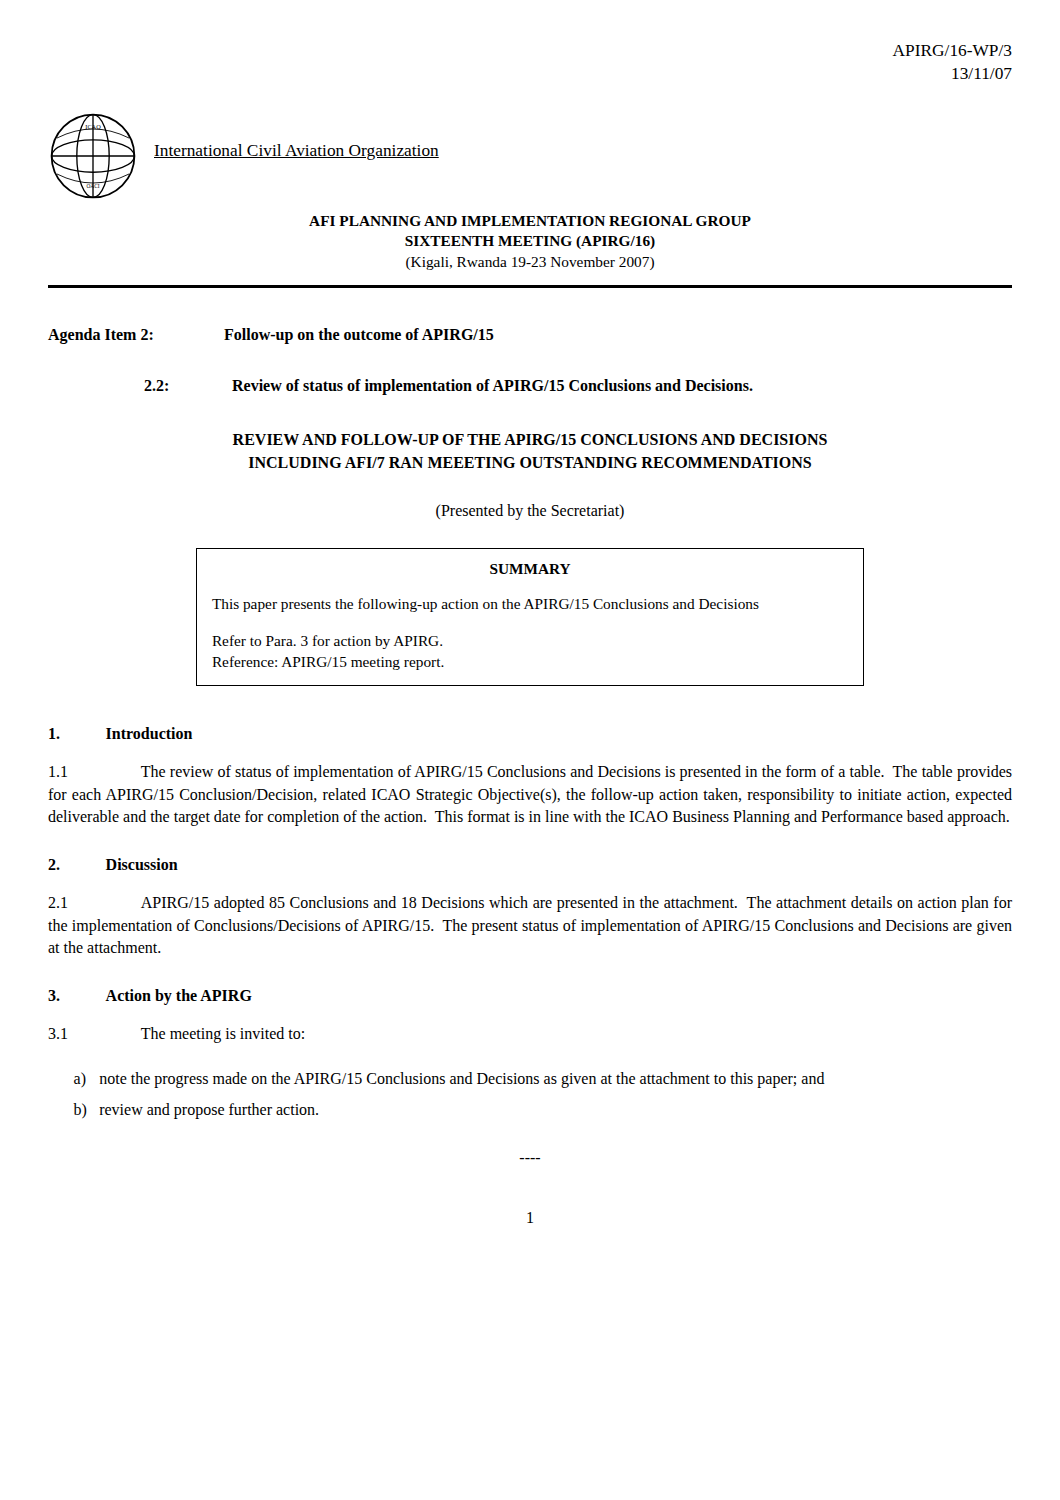APIRG/16-WP/3
13/11/07
International Civil Aviation Organization
AFI Planning and Implementation Regional Group
Sixteenth Meeting (APIRG/16)
(Kigali, Rwanda 19-23 November 2007)
Agenda Item 2: Follow-up on the outcome of APIRG/15
2.2:
Review of status of implementation of APIRG/15 Conclusions and Decisions.
Review and follow-up of the APIRG/15 Conclusions and Decisions
including AFI/7 RAN Meeeting outstanding recommendations
(Presented by the Secretariat)
Summary
This paper presents the following-up action on the APIRG/15 Conclusions and Decisions
Refer to Para. 3 for action by APIRG. Reference: APIRG/15 meeting report.
1. Introduction
1.1 The review of status of implementation of APIRG/15 Conclusions and Decisions is presented in the form of a table. The table provides for each APIRG/15 Conclusion/Decision, related ICAO Strategic Objective(s), the follow-up action taken, responsibility to initiate action, expected deliverable and the target date for completion of the action. This format is in line with the ICAO Business Planning and Performance based approach.
2. Discussion
2.1 APIRG/15 adopted 85 Conclusions and 18 Decisions which are presented in the attachment. The attachment details on action plan for the implementation of Conclusions/Decisions of APIRG/15. The present status of implementation of APIRG/15 Conclusions and Decisions are given at the attachment.
3. Action by the APIRG
3.1 The meeting is invited to:
a) note the progress made on the APIRG/15 Conclusions and Decisions as given at the attachment to this paper; and
b) review and propose further action.
----
1